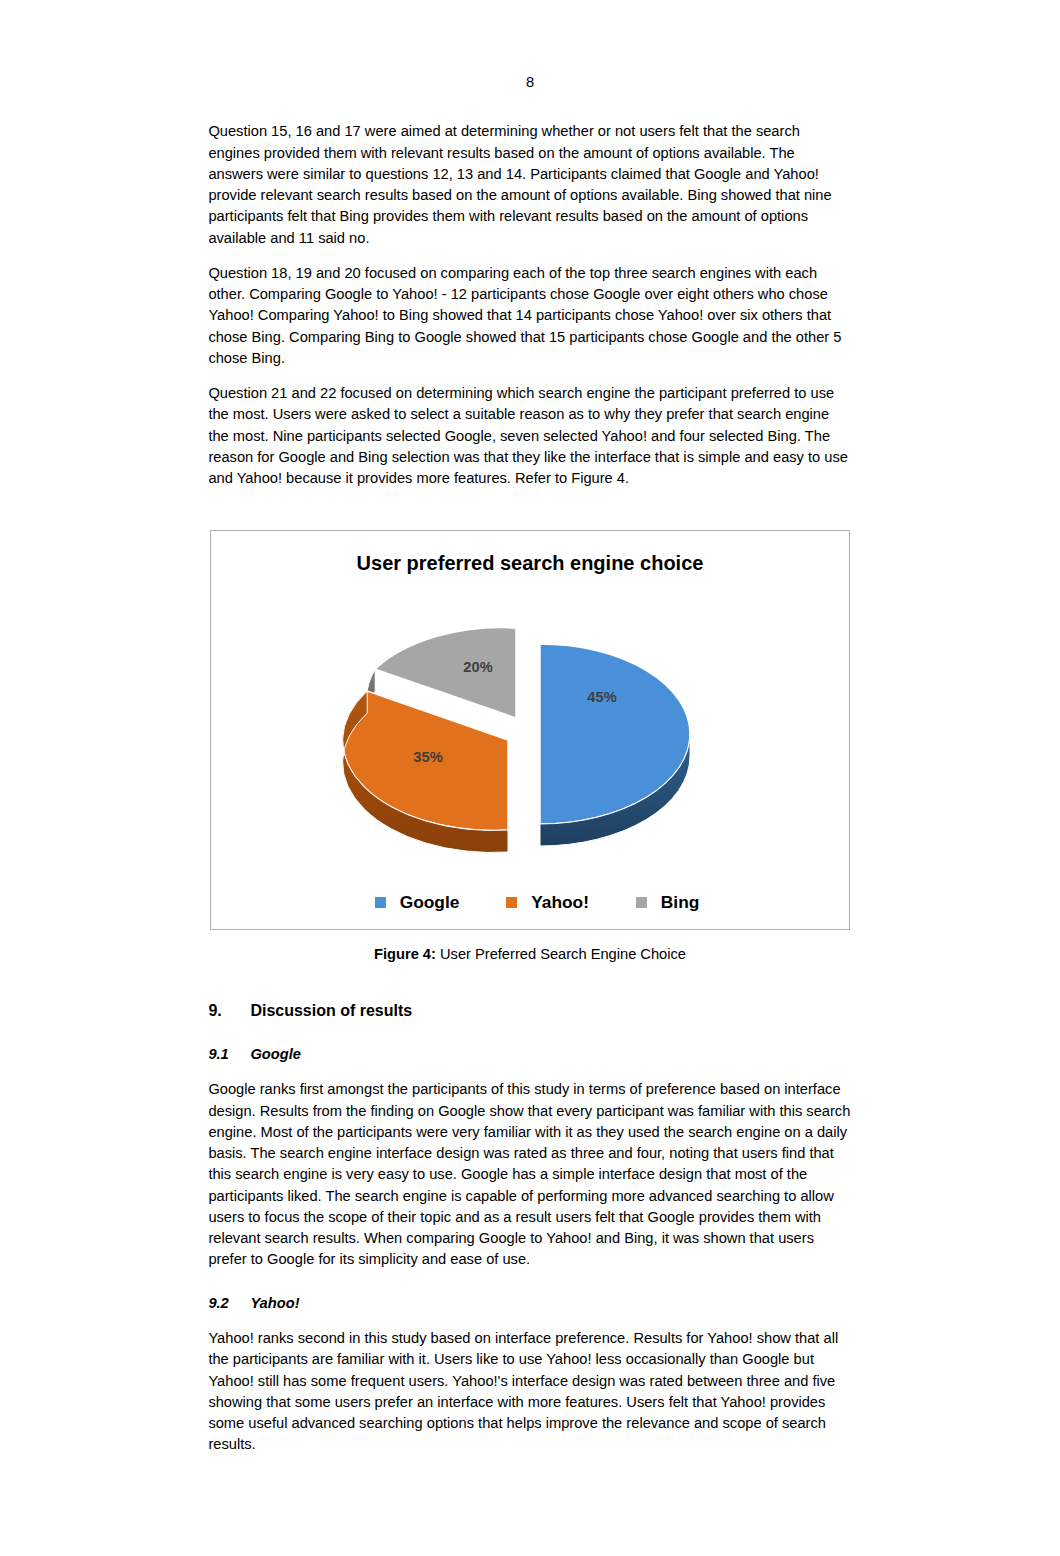8
Question 15, 16 and 17 were aimed at determining whether or not users felt that the search engines provided them with relevant results based on the amount of options available. The answers were similar to questions 12, 13 and 14. Participants claimed that Google and Yahoo! provide relevant search results based on the amount of options available. Bing showed that nine participants felt that Bing provides them with relevant results based on the amount of options available and 11 said no.
Question 18, 19 and 20 focused on comparing each of the top three search engines with each other. Comparing Google to Yahoo! - 12 participants chose Google over eight others who chose Yahoo! Comparing Yahoo! to Bing showed that 14 participants chose Yahoo! over six others that chose Bing. Comparing Bing to Google showed that 15 participants chose Google and the other 5 chose Bing.
Question 21 and 22 focused on determining which search engine the participant preferred to use the most. Users were asked to select a suitable reason as to why they prefer that search engine the most. Nine participants selected Google, seven selected Yahoo! and four selected Bing. The reason for Google and Bing selection was that they like the interface that is simple and easy to use and Yahoo! because it provides more features. Refer to Figure 4.
User preferred search engine choice
45% 35% 20%
Google Yahoo! Bing
Figure 4: User Preferred Search Engine Choice
9. Discussion of results
9.1 Google
Google ranks first amongst the participants of this study in terms of preference based on interface design. Results from the finding on Google show that every participant was familiar with this search engine. Most of the participants were very familiar with it as they used the search engine on a daily basis. The search engine interface design was rated as three and four, noting that users find that this search engine is very easy to use. Google has a simple interface design that most of the participants liked. The search engine is capable of performing more advanced searching to allow users to focus the scope of their topic and as a result users felt that Google provides them with relevant search results. When comparing Google to Yahoo! and Bing, it was shown that users prefer to Google for its simplicity and ease of use.
9.2 Yahoo!
Yahoo! ranks second in this study based on interface preference. Results for Yahoo! show that all the participants are familiar with it. Users like to use Yahoo! less occasionally than Google but Yahoo! still has some frequent users. Yahoo!'s interface design was rated between three and five showing that some users prefer an interface with more features. Users felt that Yahoo! provides some useful advanced searching options that helps improve the relevance and scope of search results.